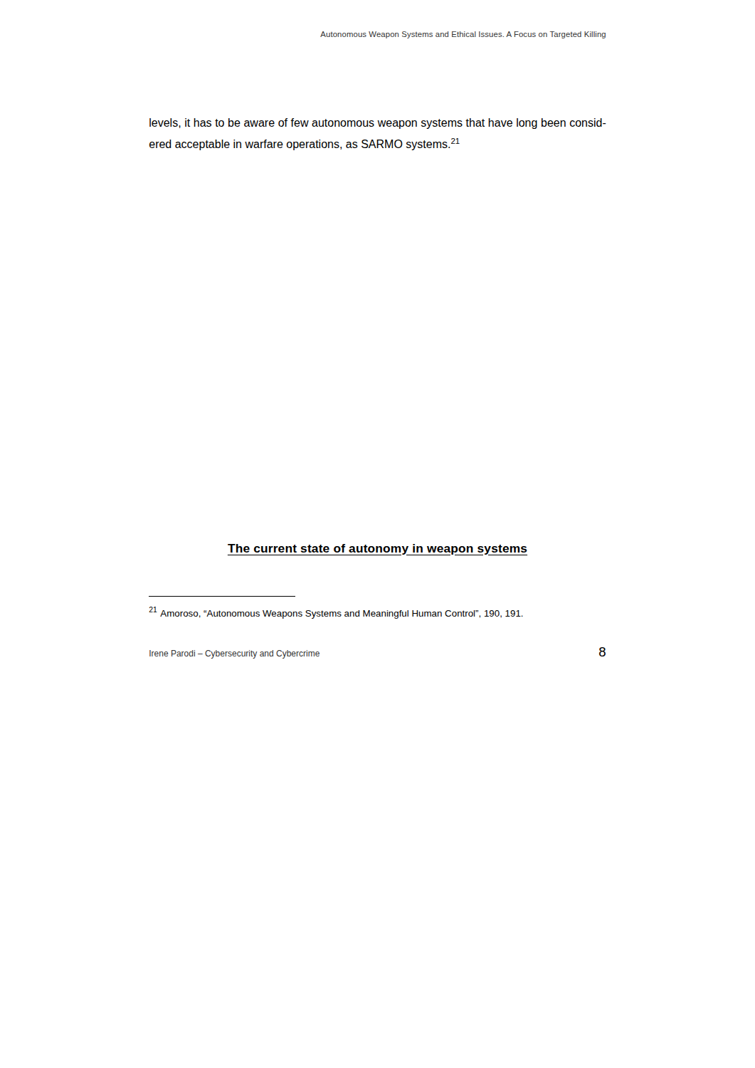Autonomous Weapon Systems and Ethical Issues. A Focus on Targeted Killing
levels, it has to be aware of few autonomous weapon systems that have long been considered acceptable in warfare operations, as SARMO systems.21
The current state of autonomy in weapon systems
21 Amoroso, “Autonomous Weapons Systems and Meaningful Human Control”, 190, 191.
Irene Parodi – Cybersecurity and Cybercrime 8